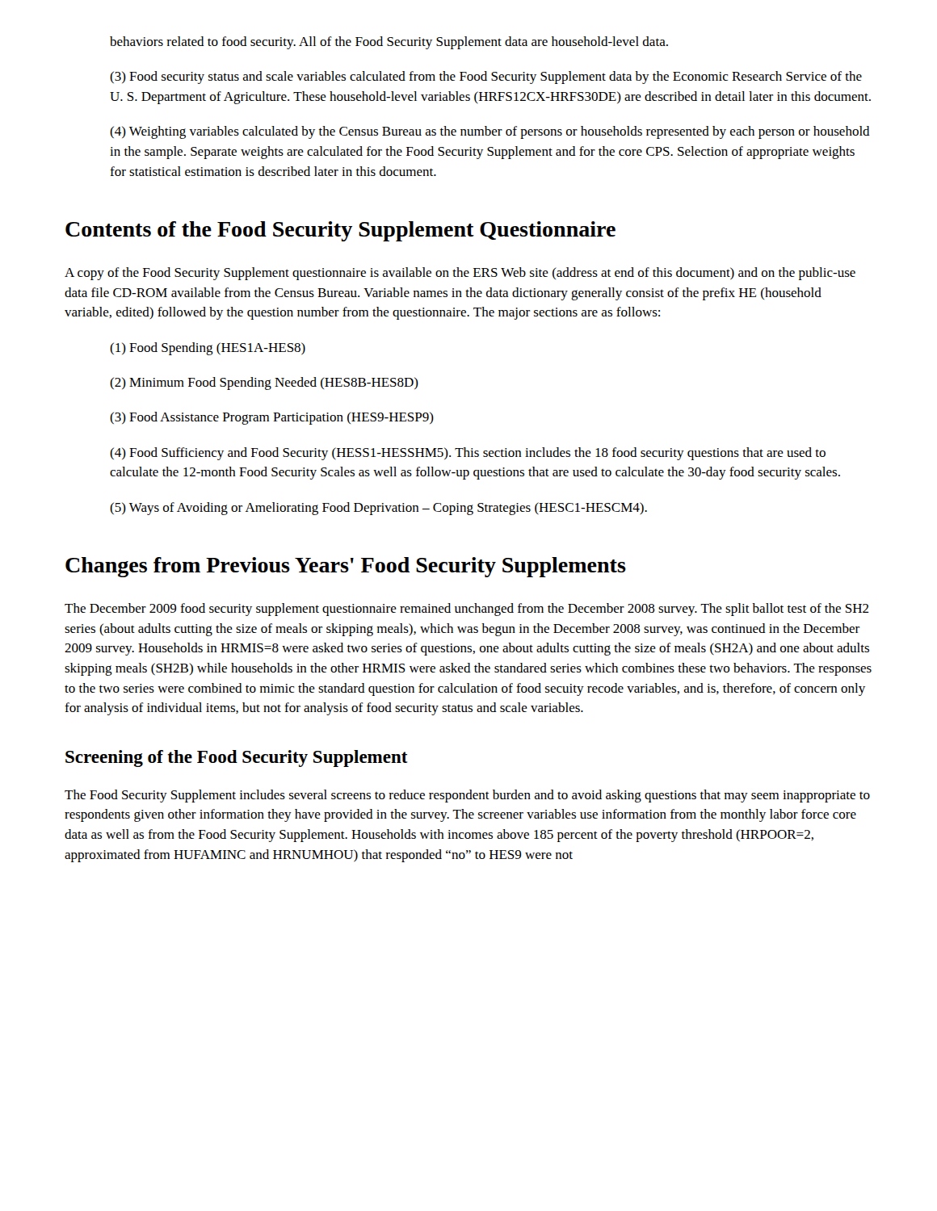behaviors related to food security. All of the Food Security Supplement data are household-level data.
(3) Food security status and scale variables calculated from the Food Security Supplement data by the Economic Research Service of the U. S. Department of Agriculture. These household-level variables (HRFS12CX-HRFS30DE) are described in detail later in this document.
(4) Weighting variables calculated by the Census Bureau as the number of persons or households represented by each person or household in the sample. Separate weights are calculated for the Food Security Supplement and for the core CPS. Selection of appropriate weights for statistical estimation is described later in this document.
Contents of the Food Security Supplement Questionnaire
A copy of the Food Security Supplement questionnaire is available on the ERS Web site (address at end of this document) and on the public-use data file CD-ROM available from the Census Bureau. Variable names in the data dictionary generally consist of the prefix HE (household variable, edited) followed by the question number from the questionnaire. The major sections are as follows:
(1) Food Spending (HES1A-HES8)
(2) Minimum Food Spending Needed (HES8B-HES8D)
(3) Food Assistance Program Participation (HES9-HESP9)
(4) Food Sufficiency and Food Security (HESS1-HESSHM5). This section includes the 18 food security questions that are used to calculate the 12-month Food Security Scales as well as follow-up questions that are used to calculate the 30-day food security scales.
(5) Ways of Avoiding or Ameliorating Food Deprivation – Coping Strategies (HESC1-HESCM4).
Changes from Previous Years' Food Security Supplements
The December 2009 food security supplement questionnaire remained unchanged from the December 2008 survey. The split ballot test of the SH2 series (about adults cutting the size of meals or skipping meals), which was begun in the December 2008 survey, was continued in the December 2009 survey. Households in HRMIS=8 were asked two series of questions, one about adults cutting the size of meals (SH2A) and one about adults skipping meals (SH2B) while households in the other HRMIS were asked the standared series which combines these two behaviors. The responses to the two series were combined to mimic the standard question for calculation of food secuity recode variables, and is, therefore, of concern only for analysis of individual items, but not for analysis of food security status and scale variables.
Screening of the Food Security Supplement
The Food Security Supplement includes several screens to reduce respondent burden and to avoid asking questions that may seem inappropriate to respondents given other information they have provided in the survey. The screener variables use information from the monthly labor force core data as well as from the Food Security Supplement. Households with incomes above 185 percent of the poverty threshold (HRPOOR=2, approximated from HUFAMINC and HRNUMHOU) that responded “no” to HES9 were not